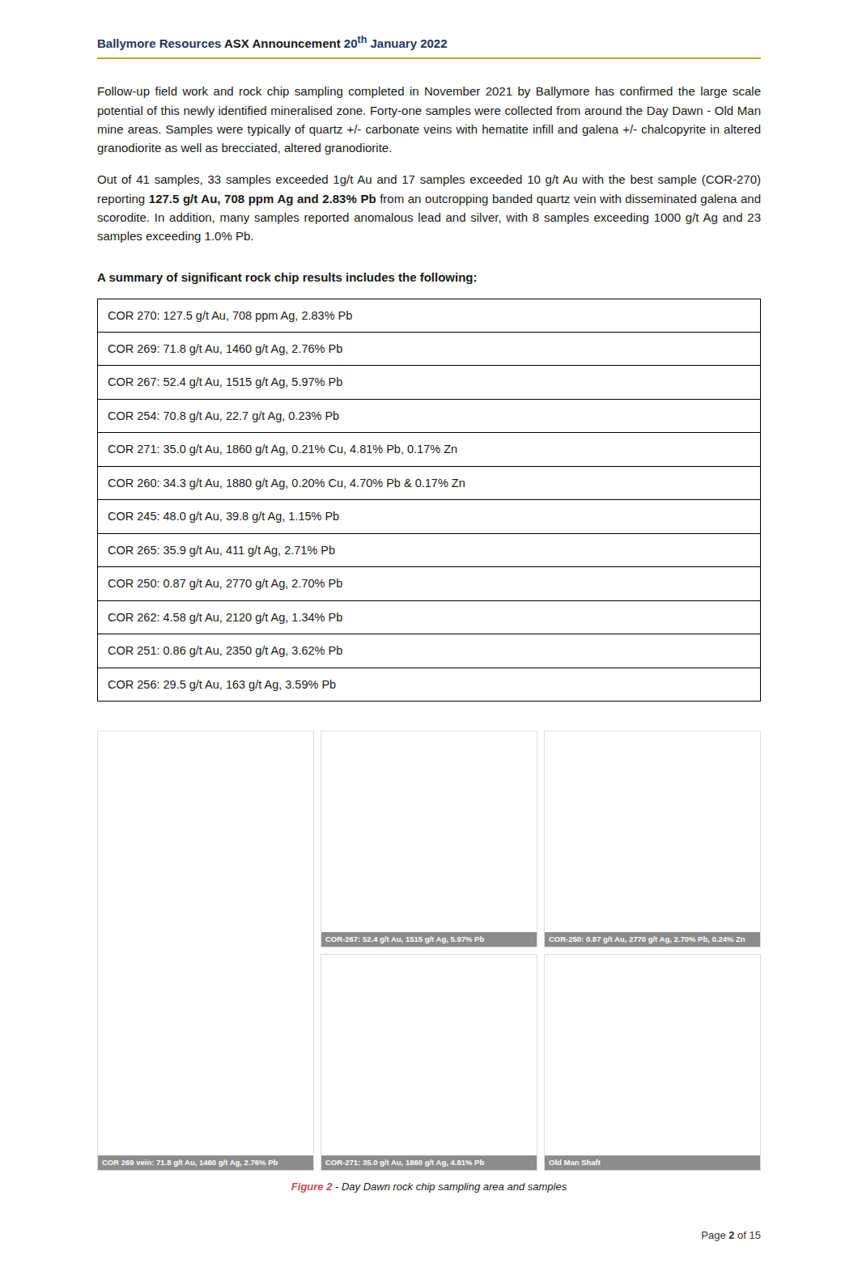Ballymore Resources ASX Announcement 20th January 2022
Follow-up field work and rock chip sampling completed in November 2021 by Ballymore has confirmed the large scale potential of this newly identified mineralised zone. Forty-one samples were collected from around the Day Dawn - Old Man mine areas. Samples were typically of quartz +/- carbonate veins with hematite infill and galena +/- chalcopyrite in altered granodiorite as well as brecciated, altered granodiorite.
Out of 41 samples, 33 samples exceeded 1g/t Au and 17 samples exceeded 10 g/t Au with the best sample (COR-270) reporting 127.5 g/t Au, 708 ppm Ag and 2.83% Pb from an outcropping banded quartz vein with disseminated galena and scorodite. In addition, many samples reported anomalous lead and silver, with 8 samples exceeding 1000 g/t Ag and 23 samples exceeding 1.0% Pb.
A summary of significant rock chip results includes the following:
| COR 270: 127.5 g/t Au, 708 ppm Ag, 2.83% Pb |
| COR 269: 71.8 g/t Au, 1460 g/t Ag, 2.76% Pb |
| COR 267: 52.4 g/t Au, 1515 g/t Ag, 5.97% Pb |
| COR 254: 70.8 g/t Au, 22.7 g/t Ag, 0.23% Pb |
| COR 271: 35.0 g/t Au, 1860 g/t Ag, 0.21% Cu, 4.81% Pb, 0.17% Zn |
| COR 260: 34.3 g/t Au, 1880 g/t Ag, 0.20% Cu, 4.70% Pb & 0.17% Zn |
| COR 245: 48.0 g/t Au, 39.8 g/t Ag, 1.15% Pb |
| COR 265: 35.9 g/t Au, 411 g/t Ag, 2.71% Pb |
| COR 250: 0.87 g/t Au, 2770 g/t Ag, 2.70% Pb |
| COR 262: 4.58 g/t Au, 2120 g/t Ag, 1.34% Pb |
| COR 251: 0.86 g/t Au, 2350 g/t Ag, 3.62% Pb |
| COR 256: 29.5 g/t Au, 163 g/t Ag, 3.59% Pb |
COR 269 vein: 71.8 g/t Au, 1460 g/t Ag, 2.76% Pb
COR-267: 52.4 g/t Au, 1515 g/t Ag, 5.97% Pb
COR-250: 0.87 g/t Au, 2770 g/t Ag, 2.70% Pb, 0.24% Zn
COR-271: 35.0 g/t Au, 1860 g/t Ag, 4.81% Pb
Old Man Shaft
Figure 2 - Day Dawn rock chip sampling area and samples
Page 2 of 15